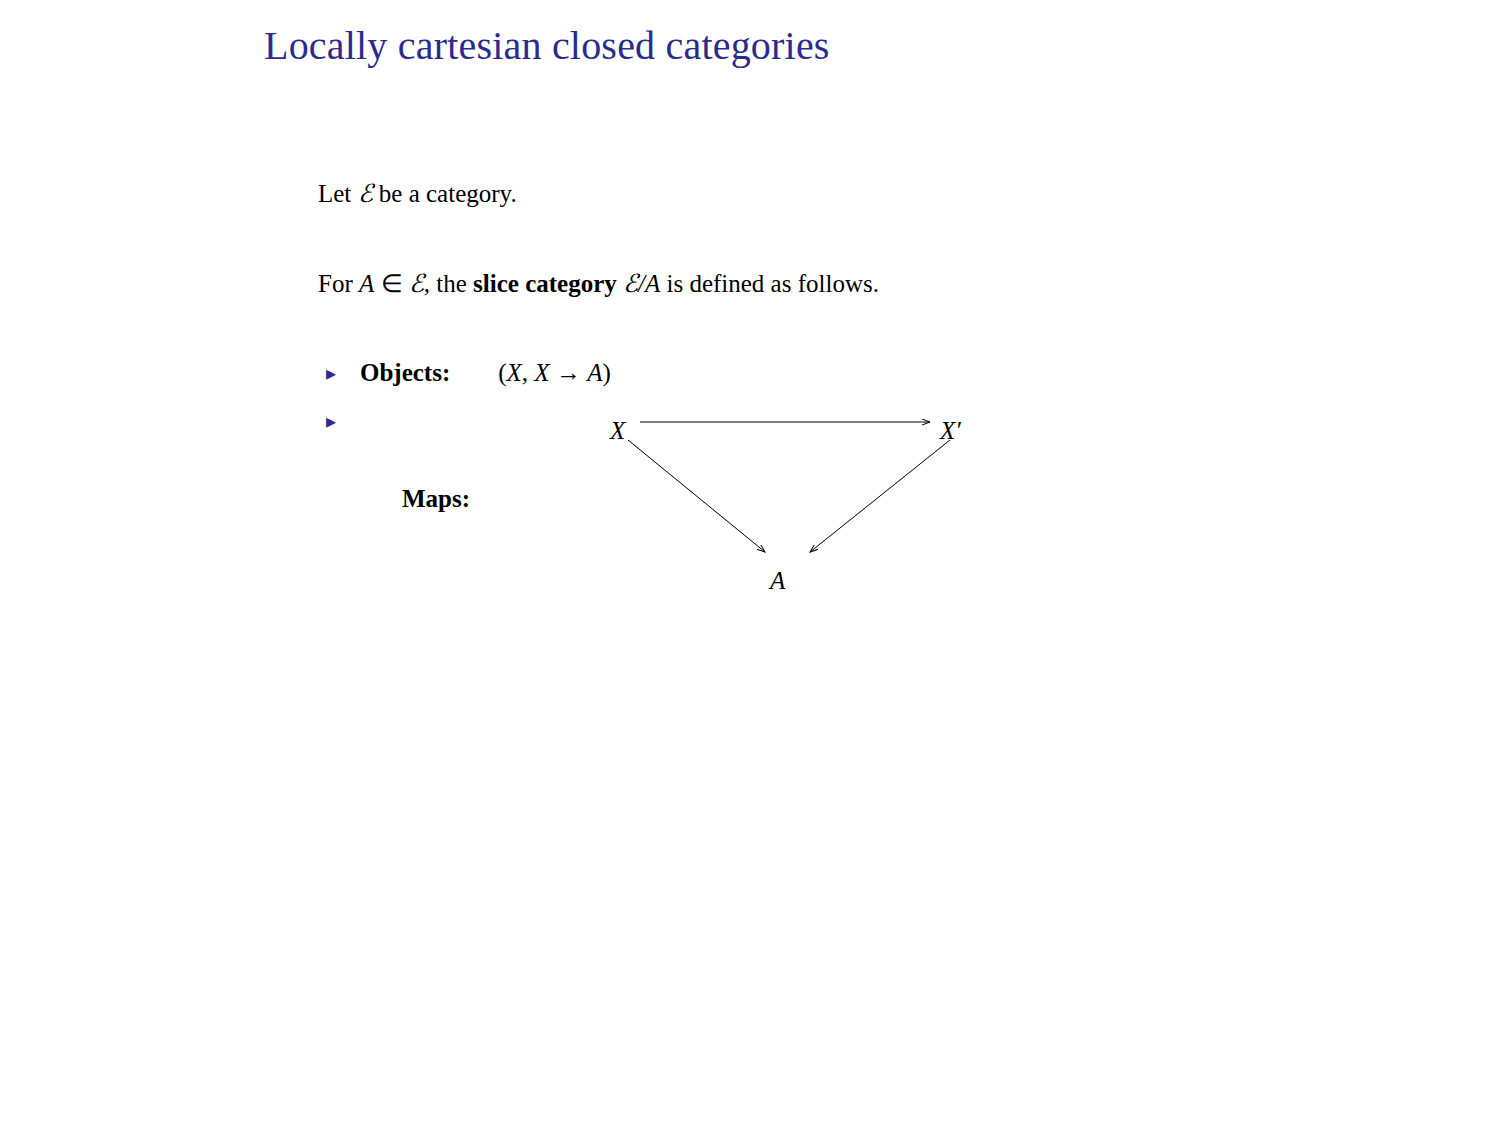Locally cartesian closed categories
Let ℰ be a category.
For A ∈ ℰ, the slice category ℰ/A is defined as follows.
Objects: (X, X → A)
Maps:
X X′ A